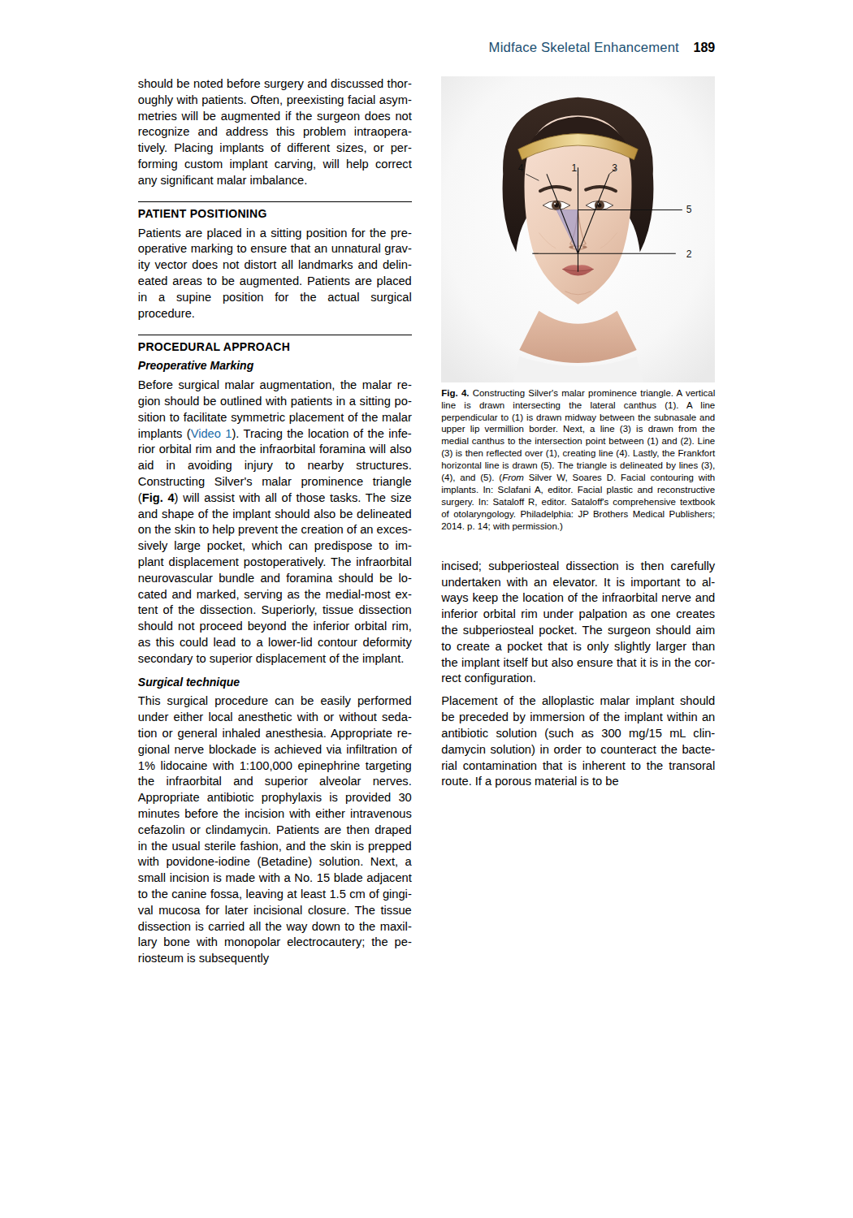Midface Skeletal Enhancement 189
should be noted before surgery and discussed thoroughly with patients. Often, preexisting facial asymmetries will be augmented if the surgeon does not recognize and address this problem intraoperatively. Placing implants of different sizes, or performing custom implant carving, will help correct any significant malar imbalance.
Patient Positioning
Patients are placed in a sitting position for the preoperative marking to ensure that an unnatural gravity vector does not distort all landmarks and delineated areas to be augmented. Patients are placed in a supine position for the actual surgical procedure.
Procedural Approach
Preoperative Marking
Before surgical malar augmentation, the malar region should be outlined with patients in a sitting position to facilitate symmetric placement of the malar implants (Video 1). Tracing the location of the inferior orbital rim and the infraorbital foramina will also aid in avoiding injury to nearby structures. Constructing Silver's malar prominence triangle (Fig. 4) will assist with all of those tasks. The size and shape of the implant should also be delineated on the skin to help prevent the creation of an excessively large pocket, which can predispose to implant displacement postoperatively. The infraorbital neurovascular bundle and foramina should be located and marked, serving as the medial-most extent of the dissection. Superiorly, tissue dissection should not proceed beyond the inferior orbital rim, as this could lead to a lower-lid contour deformity secondary to superior displacement of the implant.
Surgical technique
This surgical procedure can be easily performed under either local anesthetic with or without sedation or general inhaled anesthesia. Appropriate regional nerve blockade is achieved via infiltration of 1% lidocaine with 1:100,000 epinephrine targeting the infraorbital and superior alveolar nerves. Appropriate antibiotic prophylaxis is provided 30 minutes before the incision with either intravenous cefazolin or clindamycin. Patients are then draped in the usual sterile fashion, and the skin is prepped with povidone-iodine (Betadine) solution. Next, a small incision is made with a No. 15 blade adjacent to the canine fossa, leaving at least 1.5 cm of gingival mucosa for later incisional closure. The tissue dissection is carried all the way down to the maxillary bone with monopolar electrocautery; the periosteum is subsequently
4 1 3 5 2
Fig. 4. Constructing Silver's malar prominence triangle. A vertical line is drawn intersecting the lateral canthus (1). A line perpendicular to (1) is drawn midway between the subnasale and upper lip vermillion border. Next, a line (3) is drawn from the medial canthus to the intersection point between (1) and (2). Line (3) is then reflected over (1), creating line (4). Lastly, the Frankfort horizontal line is drawn (5). The triangle is delineated by lines (3), (4), and (5). (From Silver W, Soares D. Facial contouring with implants. In: Sclafani A, editor. Facial plastic and reconstructive surgery. In: Sataloff R, editor. Sataloff's comprehensive textbook of otolaryngology. Philadelphia: JP Brothers Medical Publishers; 2014. p. 14; with permission.)
incised; subperiosteal dissection is then carefully undertaken with an elevator. It is important to always keep the location of the infraorbital nerve and inferior orbital rim under palpation as one creates the subperiosteal pocket. The surgeon should aim to create a pocket that is only slightly larger than the implant itself but also ensure that it is in the correct configuration.
Placement of the alloplastic malar implant should be preceded by immersion of the implant within an antibiotic solution (such as 300 mg/15 mL clindamycin solution) in order to counteract the bacterial contamination that is inherent to the transoral route. If a porous material is to be